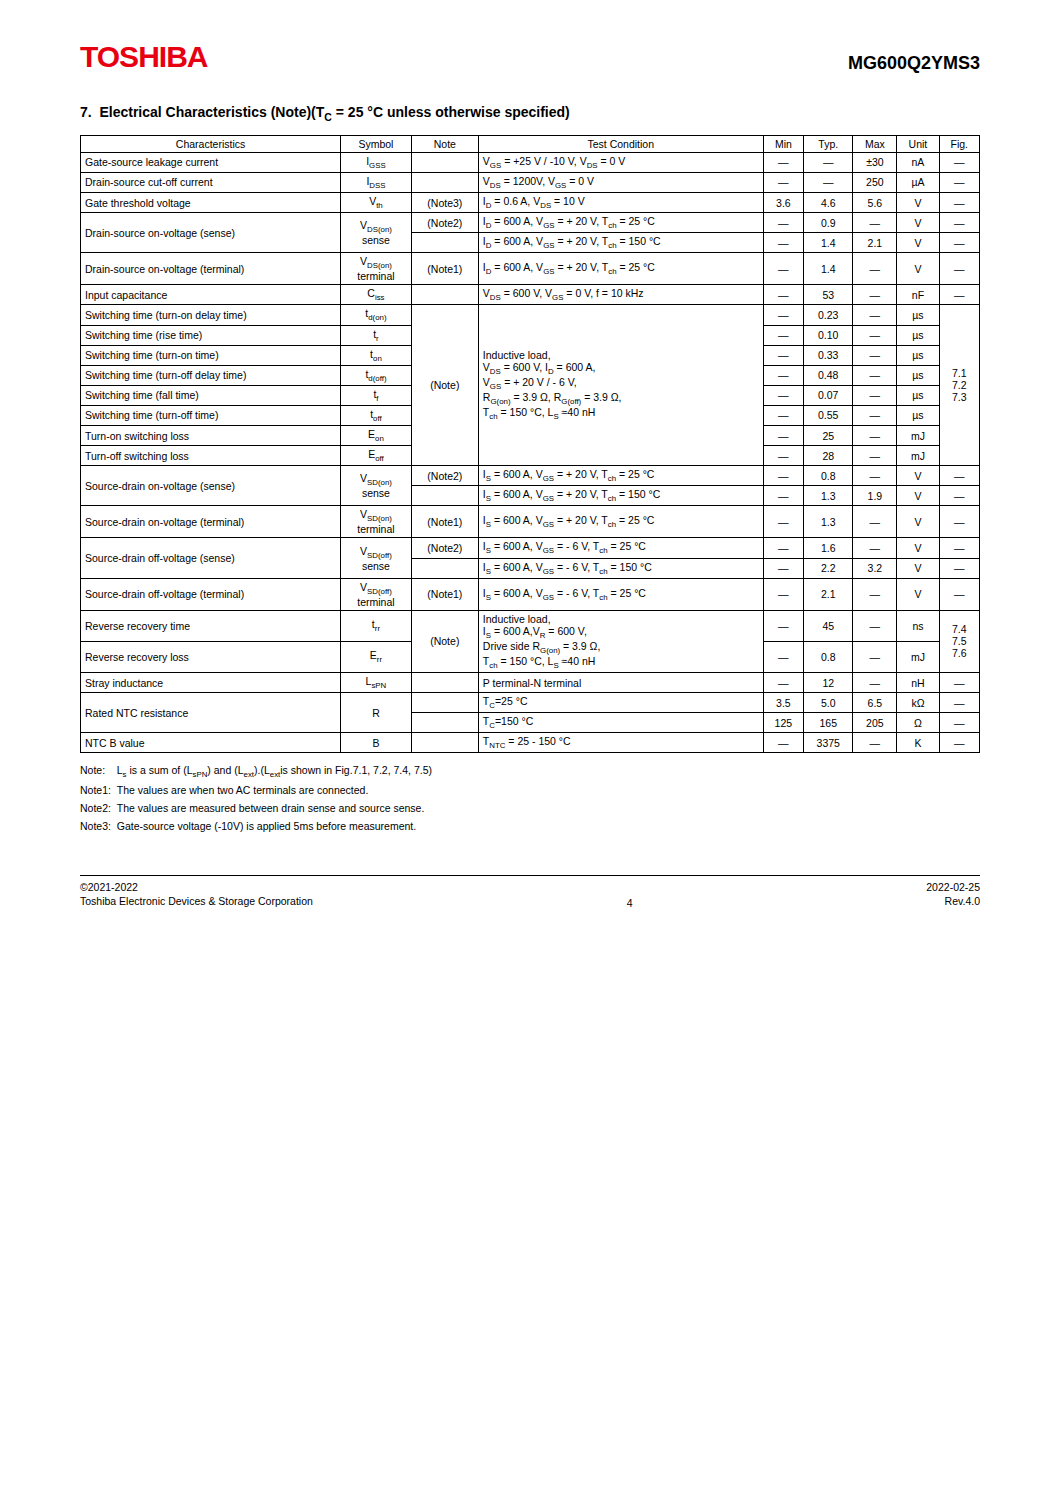TOSHIBA
MG600Q2YMS3
7. Electrical Characteristics (Note)(TC = 25 °C unless otherwise specified)
| Characteristics | Symbol | Note | Test Condition | Min | Typ. | Max | Unit | Fig. |
| --- | --- | --- | --- | --- | --- | --- | --- | --- |
| Gate-source leakage current | I GSS | | V GS = +25 V / -10 V, V DS = 0 V | — | — | ±30 | nA | — |
| Drain-source cut-off current | I DSS | | V DS = 1200V, V GS = 0 V | — | — | 250 | µA | — |
| Gate threshold voltage | V th | (Note3) | I D = 0.6 A, V DS = 10 V | 3.6 | 4.6 | 5.6 | V | — |
| Drain-source on-voltage (sense) | V DS(on) sense | (Note2) | I D = 600 A, V GS = + 20 V, T ch = 25 °C | — | 0.9 | — | V | — |
| | I D = 600 A, V GS = + 20 V, T ch = 150 °C | — | 1.4 | 2.1 | V | — |
| Drain-source on-voltage (terminal) | V DS(on) terminal | (Note1) | I D = 600 A, V GS = + 20 V, T ch = 25 °C | — | 1.4 | — | V | — |
| Input capacitance | C iss | | V DS = 600 V, V GS = 0 V, f = 10 kHz | — | 53 | — | nF | — |
| Switching time (turn-on delay time) | t d(on) | (Note) | Inductive load, V DS = 600 V, I D = 600 A, V GS = + 20 V / - 6 V, R G(on) = 3.9 Ω, R G(off) = 3.9 Ω, T ch = 150 °C, L S ≈40 nH | — | 0.23 | — | µs | 7.1 7.2 7.3 |
| Switching time (rise time) | t r | — | 0.10 | — | µs |
| Switching time (turn-on time) | t on | — | 0.33 | — | µs |
| Switching time (turn-off delay time) | t d(off) | — | 0.48 | — | µs |
| Switching time (fall time) | t f | — | 0.07 | — | µs |
| Switching time (turn-off time) | t off | — | 0.55 | — | µs |
| Turn-on switching loss | E on | — | 25 | — | mJ |
| Turn-off switching loss | E off | — | 28 | — | mJ |
| Source-drain on-voltage (sense) | V SD(on) sense | (Note2) | I S = 600 A, V GS = + 20 V, T ch = 25 °C | — | 0.8 | — | V | — |
| | I S = 600 A, V GS = + 20 V, T ch = 150 °C | — | 1.3 | 1.9 | V | — |
| Source-drain on-voltage (terminal) | V SD(on) terminal | (Note1) | I S = 600 A, V GS = + 20 V, T ch = 25 °C | — | 1.3 | — | V | — |
| Source-drain off-voltage (sense) | V SD(off) sense | (Note2) | I S = 600 A, V GS = - 6 V, T ch = 25 °C | — | 1.6 | — | V | — |
| | I S = 600 A, V GS = - 6 V, T ch = 150 °C | — | 2.2 | 3.2 | V | — |
| Source-drain off-voltage (terminal) | V SD(off) terminal | (Note1) | I S = 600 A, V GS = - 6 V, T ch = 25 °C | — | 2.1 | — | V | — |
| Reverse recovery time | t rr | (Note) | Inductive load, I S = 600 A,V R = 600 V, Drive side R G(on) = 3.9 Ω, T ch = 150 °C, L S ≈40 nH | — | 45 | — | ns | 7.4 7.5 7.6 |
| Reverse recovery loss | E rr | — | 0.8 | — | mJ |
| Stray inductance | L sPN | | P terminal-N terminal | — | 12 | — | nH | — |
| Rated NTC resistance | R | | T C =25 °C | 3.5 | 5.0 | 6.5 | kΩ | — |
| | T C =150 °C | 125 | 165 | 205 | Ω | — |
| NTC B value | B | | T NTC = 25 - 150 °C | — | 3375 | — | K | — |
Note: Ls is a sum of (LsPN) and (Lext).(Lextis shown in Fig.7.1, 7.2, 7.4, 7.5)
Note1: The values are when two AC terminals are connected.
Note2: The values are measured between drain sense and source sense.
Note3: Gate-source voltage (-10V) is applied 5ms before measurement.
©2021-2022
Toshiba Electronic Devices & Storage Corporation
4
2022-02-25
Rev.4.0